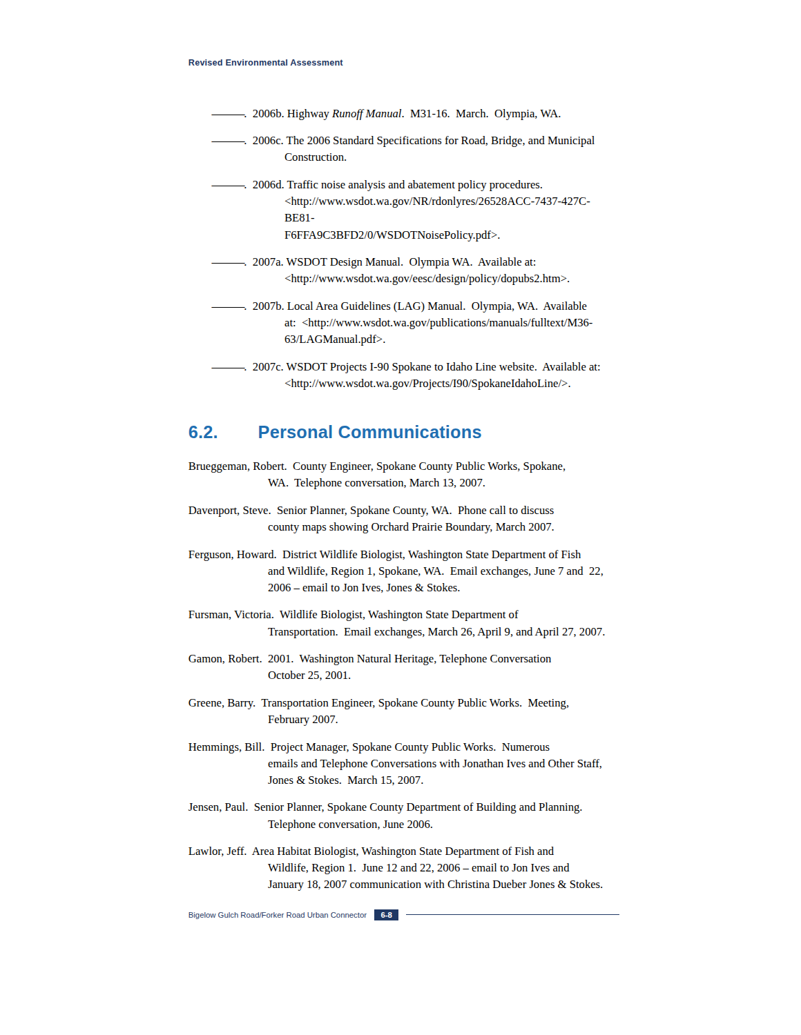Revised Environmental Assessment
———. 2006b. Highway Runoff Manual. M31-16. March. Olympia, WA.
———. 2006c. The 2006 Standard Specifications for Road, Bridge, and Municipal Construction.
———. 2006d. Traffic noise analysis and abatement policy procedures. <http://www.wsdot.wa.gov/NR/rdonlyres/26528ACC-7437-427C-BE81- F6FFA9C3BFD2/0/WSDOTNoisePolicy.pdf>.
———. 2007a. WSDOT Design Manual. Olympia WA. Available at: <http://www.wsdot.wa.gov/eesc/design/policy/dopubs2.htm>.
———. 2007b. Local Area Guidelines (LAG) Manual. Olympia, WA. Available at: <http://www.wsdot.wa.gov/publications/manuals/fulltext/M36- 63/LAGManual.pdf>.
———. 2007c. WSDOT Projects I-90 Spokane to Idaho Line website. Available at: <http://www.wsdot.wa.gov/Projects/I90/SpokaneIdahoLine/>.
6.2. Personal Communications
Brueggeman, Robert. County Engineer, Spokane County Public Works, Spokane, WA. Telephone conversation, March 13, 2007.
Davenport, Steve. Senior Planner, Spokane County, WA. Phone call to discuss county maps showing Orchard Prairie Boundary, March 2007.
Ferguson, Howard. District Wildlife Biologist, Washington State Department of Fish and Wildlife, Region 1, Spokane, WA. Email exchanges, June 7 and 22, 2006 – email to Jon Ives, Jones & Stokes.
Fursman, Victoria. Wildlife Biologist, Washington State Department of Transportation. Email exchanges, March 26, April 9, and April 27, 2007.
Gamon, Robert. 2001. Washington Natural Heritage, Telephone Conversation October 25, 2001.
Greene, Barry. Transportation Engineer, Spokane County Public Works. Meeting, February 2007.
Hemmings, Bill. Project Manager, Spokane County Public Works. Numerous emails and Telephone Conversations with Jonathan Ives and Other Staff, Jones & Stokes. March 15, 2007.
Jensen, Paul. Senior Planner, Spokane County Department of Building and Planning. Telephone conversation, June 2006.
Lawlor, Jeff. Area Habitat Biologist, Washington State Department of Fish and Wildlife, Region 1. June 12 and 22, 2006 – email to Jon Ives and January 18, 2007 communication with Christina Dueber Jones & Stokes.
Bigelow Gulch Road/Forker Road Urban Connector 6-8